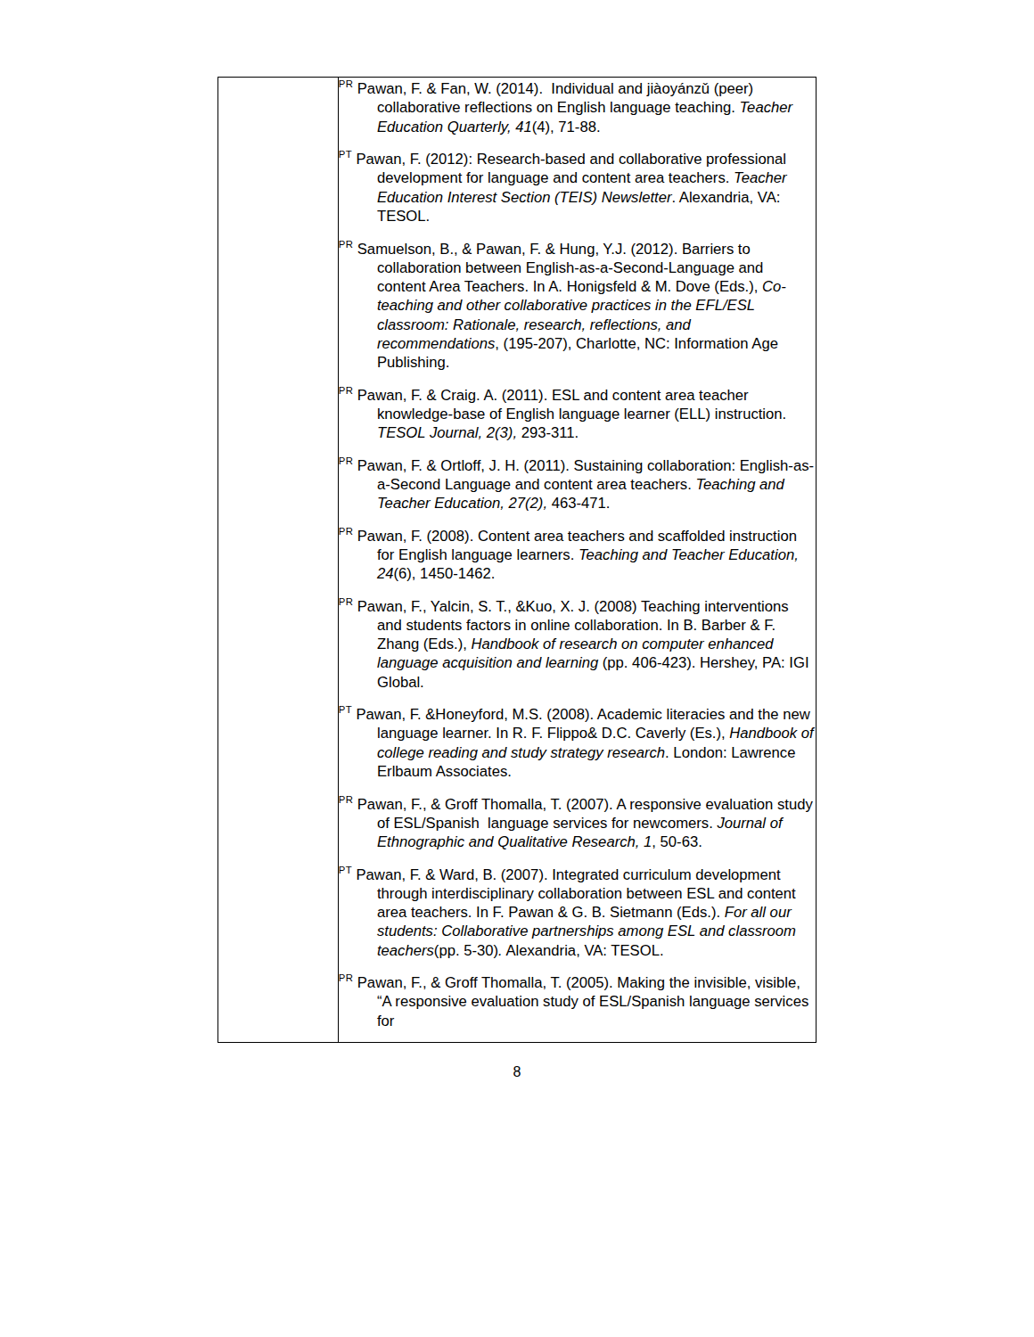| | PR Pawan, F. & Fan, W. (2014). Individual and jiàoyánzǔ (peer) collaborative reflections on English language teaching. Teacher Education Quarterly, 41 (4), 71-88. PT Pawan, F. (2012): Research-based and collaborative professional development for language and content area teachers. Teacher Education Interest Section (TEIS) Newsletter . Alexandria, VA: TESOL. PR Samuelson, B., & Pawan, F. & Hung, Y.J. (2012). Barriers to collaboration between English-as-a-Second-Language and content Area Teachers. In A. Honigsfeld & M. Dove (Eds.), Co-teaching and other collaborative practices in the EFL/ESL classroom: Rationale, research, reflections, and recommendations , (195-207), Charlotte, NC: Information Age Publishing. PR Pawan, F. & Craig. A. (2011). ESL and content area teacher knowledge-base of English language learner (ELL) instruction. TESOL Journal, 2(3), 293-311. PR Pawan, F. & Ortloff, J. H. (2011). Sustaining collaboration: English-as-a-Second Language and content area teachers. Teaching and Teacher Education, 27(2), 463-471. PR Pawan, F. (2008). Content area teachers and scaffolded instruction for English language learners. Teaching and Teacher Education, 24 (6), 1450-1462. PR Pawan, F., Yalcin, S. T., &Kuo, X. J. (2008) Teaching interventions and students factors in online collaboration. In B. Barber & F. Zhang (Eds.), Handbook of research on computer enhanced language acquisition and learning (pp. 406-423). Hershey, PA: IGI Global. PT Pawan, F. &Honeyford, M.S. (2008). Academic literacies and the new language learner. In R. F. Flippo& D.C. Caverly (Es.), Handbook of college reading and study strategy research . London: Lawrence Erlbaum Associates. PR Pawan, F., & Groff Thomalla, T. (2007). A responsive evaluation study of ESL/Spanish language services for newcomers. Journal of Ethnographic and Qualitative Research, 1 , 50-63. PT Pawan, F. & Ward, B. (2007). Integrated curriculum development through interdisciplinary collaboration between ESL and content area teachers. In F. Pawan & G. B. Sietmann (Eds.). For all our students: Collaborative partnerships among ESL and classroom teachers (pp. 5-30) . Alexandria, VA: TESOL. PR Pawan, F., & Groff Thomalla, T. (2005). Making the invisible, visible, “A responsive evaluation study of ESL/Spanish language services for |
8